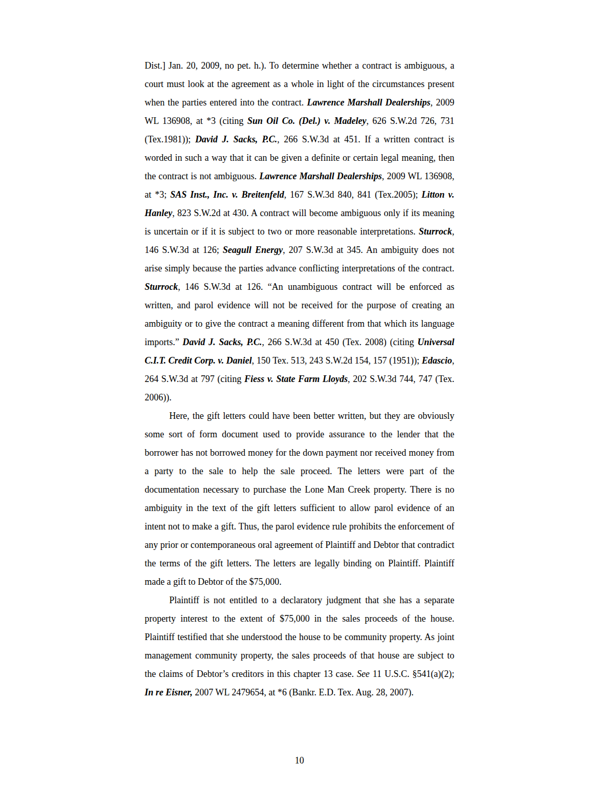Dist.] Jan. 20, 2009, no pet. h.). To determine whether a contract is ambiguous, a court must look at the agreement as a whole in light of the circumstances present when the parties entered into the contract. Lawrence Marshall Dealerships, 2009 WL 136908, at *3 (citing Sun Oil Co. (Del.) v. Madeley, 626 S.W.2d 726, 731 (Tex.1981)); David J. Sacks, P.C., 266 S.W.3d at 451. If a written contract is worded in such a way that it can be given a definite or certain legal meaning, then the contract is not ambiguous. Lawrence Marshall Dealerships, 2009 WL 136908, at *3; SAS Inst., Inc. v. Breitenfeld, 167 S.W.3d 840, 841 (Tex.2005); Litton v. Hanley, 823 S.W.2d at 430. A contract will become ambiguous only if its meaning is uncertain or if it is subject to two or more reasonable interpretations. Sturrock, 146 S.W.3d at 126; Seagull Energy, 207 S.W.3d at 345. An ambiguity does not arise simply because the parties advance conflicting interpretations of the contract. Sturrock, 146 S.W.3d at 126. “An unambiguous contract will be enforced as written, and parol evidence will not be received for the purpose of creating an ambiguity or to give the contract a meaning different from that which its language imports.” David J. Sacks, P.C., 266 S.W.3d at 450 (Tex. 2008) (citing Universal C.I.T. Credit Corp. v. Daniel, 150 Tex. 513, 243 S.W.2d 154, 157 (1951)); Edascio, 264 S.W.3d at 797 (citing Fiess v. State Farm Lloyds, 202 S.W.3d 744, 747 (Tex. 2006)).
Here, the gift letters could have been better written, but they are obviously some sort of form document used to provide assurance to the lender that the borrower has not borrowed money for the down payment nor received money from a party to the sale to help the sale proceed. The letters were part of the documentation necessary to purchase the Lone Man Creek property. There is no ambiguity in the text of the gift letters sufficient to allow parol evidence of an intent not to make a gift. Thus, the parol evidence rule prohibits the enforcement of any prior or contemporaneous oral agreement of Plaintiff and Debtor that contradict the terms of the gift letters. The letters are legally binding on Plaintiff. Plaintiff made a gift to Debtor of the $75,000.
Plaintiff is not entitled to a declaratory judgment that she has a separate property interest to the extent of $75,000 in the sales proceeds of the house. Plaintiff testified that she understood the house to be community property. As joint management community property, the sales proceeds of that house are subject to the claims of Debtor’s creditors in this chapter 13 case. See 11 U.S.C. §541(a)(2); In re Eisner, 2007 WL 2479654, at *6 (Bankr. E.D. Tex. Aug. 28, 2007).
10